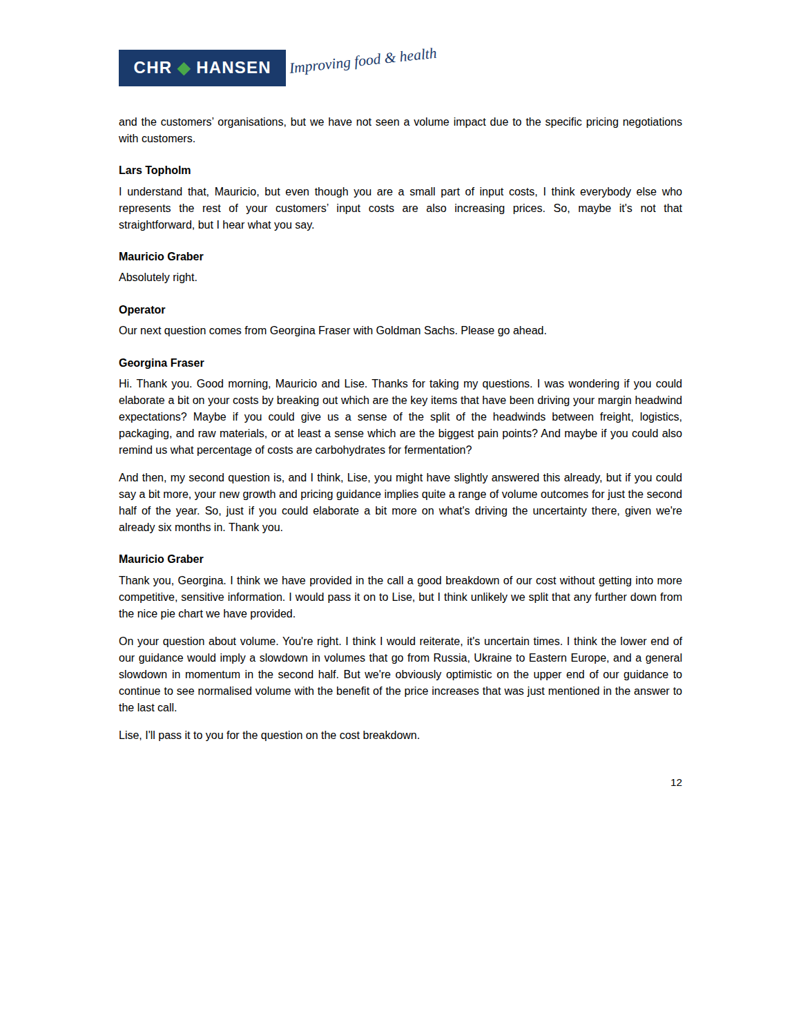CHR ◆ HANSEN
Improving food & health
and the customers’ organisations, but we have not seen a volume impact due to the specific pricing negotiations with customers.
Lars Topholm
I understand that, Mauricio, but even though you are a small part of input costs, I think everybody else who represents the rest of your customers’ input costs are also increasing prices. So, maybe it's not that straightforward, but I hear what you say.
Mauricio Graber
Absolutely right.
Operator
Our next question comes from Georgina Fraser with Goldman Sachs. Please go ahead.
Georgina Fraser
Hi. Thank you. Good morning, Mauricio and Lise. Thanks for taking my questions. I was wondering if you could elaborate a bit on your costs by breaking out which are the key items that have been driving your margin headwind expectations? Maybe if you could give us a sense of the split of the headwinds between freight, logistics, packaging, and raw materials, or at least a sense which are the biggest pain points? And maybe if you could also remind us what percentage of costs are carbohydrates for fermentation?
And then, my second question is, and I think, Lise, you might have slightly answered this already, but if you could say a bit more, your new growth and pricing guidance implies quite a range of volume outcomes for just the second half of the year. So, just if you could elaborate a bit more on what's driving the uncertainty there, given we're already six months in. Thank you.
Mauricio Graber
Thank you, Georgina. I think we have provided in the call a good breakdown of our cost without getting into more competitive, sensitive information. I would pass it on to Lise, but I think unlikely we split that any further down from the nice pie chart we have provided.
On your question about volume. You're right. I think I would reiterate, it's uncertain times. I think the lower end of our guidance would imply a slowdown in volumes that go from Russia, Ukraine to Eastern Europe, and a general slowdown in momentum in the second half. But we're obviously optimistic on the upper end of our guidance to continue to see normalised volume with the benefit of the price increases that was just mentioned in the answer to the last call.
Lise, I'll pass it to you for the question on the cost breakdown.
12